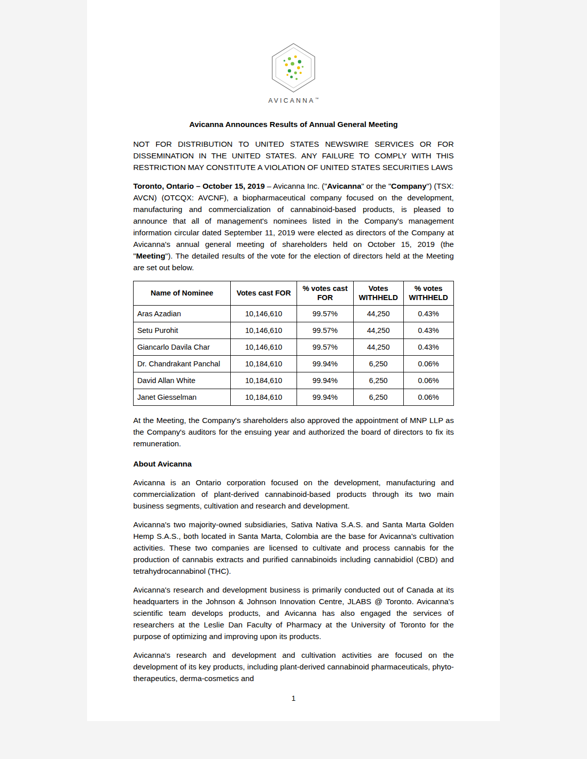AVICANNA™
Avicanna Announces Results of Annual General Meeting
NOT FOR DISTRIBUTION TO UNITED STATES NEWSWIRE SERVICES OR FOR DISSEMINATION IN THE UNITED STATES. ANY FAILURE TO COMPLY WITH THIS RESTRICTION MAY CONSTITUTE A VIOLATION OF UNITED STATES SECURITIES LAWS
Toronto, Ontario – October 15, 2019 – Avicanna Inc. ("Avicanna" or the "Company") (TSX: AVCN) (OTCQX: AVCNF), a biopharmaceutical company focused on the development, manufacturing and commercialization of cannabinoid-based products, is pleased to announce that all of management's nominees listed in the Company's management information circular dated September 11, 2019 were elected as directors of the Company at Avicanna's annual general meeting of shareholders held on October 15, 2019 (the "Meeting"). The detailed results of the vote for the election of directors held at the Meeting are set out below.
| Name of Nominee | Votes cast FOR | % votes cast FOR | Votes WITHHELD | % votes WITHHELD |
| --- | --- | --- | --- | --- |
| Aras Azadian | 10,146,610 | 99.57% | 44,250 | 0.43% |
| Setu Purohit | 10,146,610 | 99.57% | 44,250 | 0.43% |
| Giancarlo Davila Char | 10,146,610 | 99.57% | 44,250 | 0.43% |
| Dr. Chandrakant Panchal | 10,184,610 | 99.94% | 6,250 | 0.06% |
| David Allan White | 10,184,610 | 99.94% | 6,250 | 0.06% |
| Janet Giesselman | 10,184,610 | 99.94% | 6,250 | 0.06% |
At the Meeting, the Company's shareholders also approved the appointment of MNP LLP as the Company's auditors for the ensuing year and authorized the board of directors to fix its remuneration.
About Avicanna
Avicanna is an Ontario corporation focused on the development, manufacturing and commercialization of plant-derived cannabinoid-based products through its two main business segments, cultivation and research and development.
Avicanna's two majority-owned subsidiaries, Sativa Nativa S.A.S. and Santa Marta Golden Hemp S.A.S., both located in Santa Marta, Colombia are the base for Avicanna's cultivation activities. These two companies are licensed to cultivate and process cannabis for the production of cannabis extracts and purified cannabinoids including cannabidiol (CBD) and tetrahydrocannabinol (THC).
Avicanna's research and development business is primarily conducted out of Canada at its headquarters in the Johnson & Johnson Innovation Centre, JLABS @ Toronto. Avicanna's scientific team develops products, and Avicanna has also engaged the services of researchers at the Leslie Dan Faculty of Pharmacy at the University of Toronto for the purpose of optimizing and improving upon its products.
Avicanna's research and development and cultivation activities are focused on the development of its key products, including plant-derived cannabinoid pharmaceuticals, phyto-therapeutics, derma-cosmetics and
1